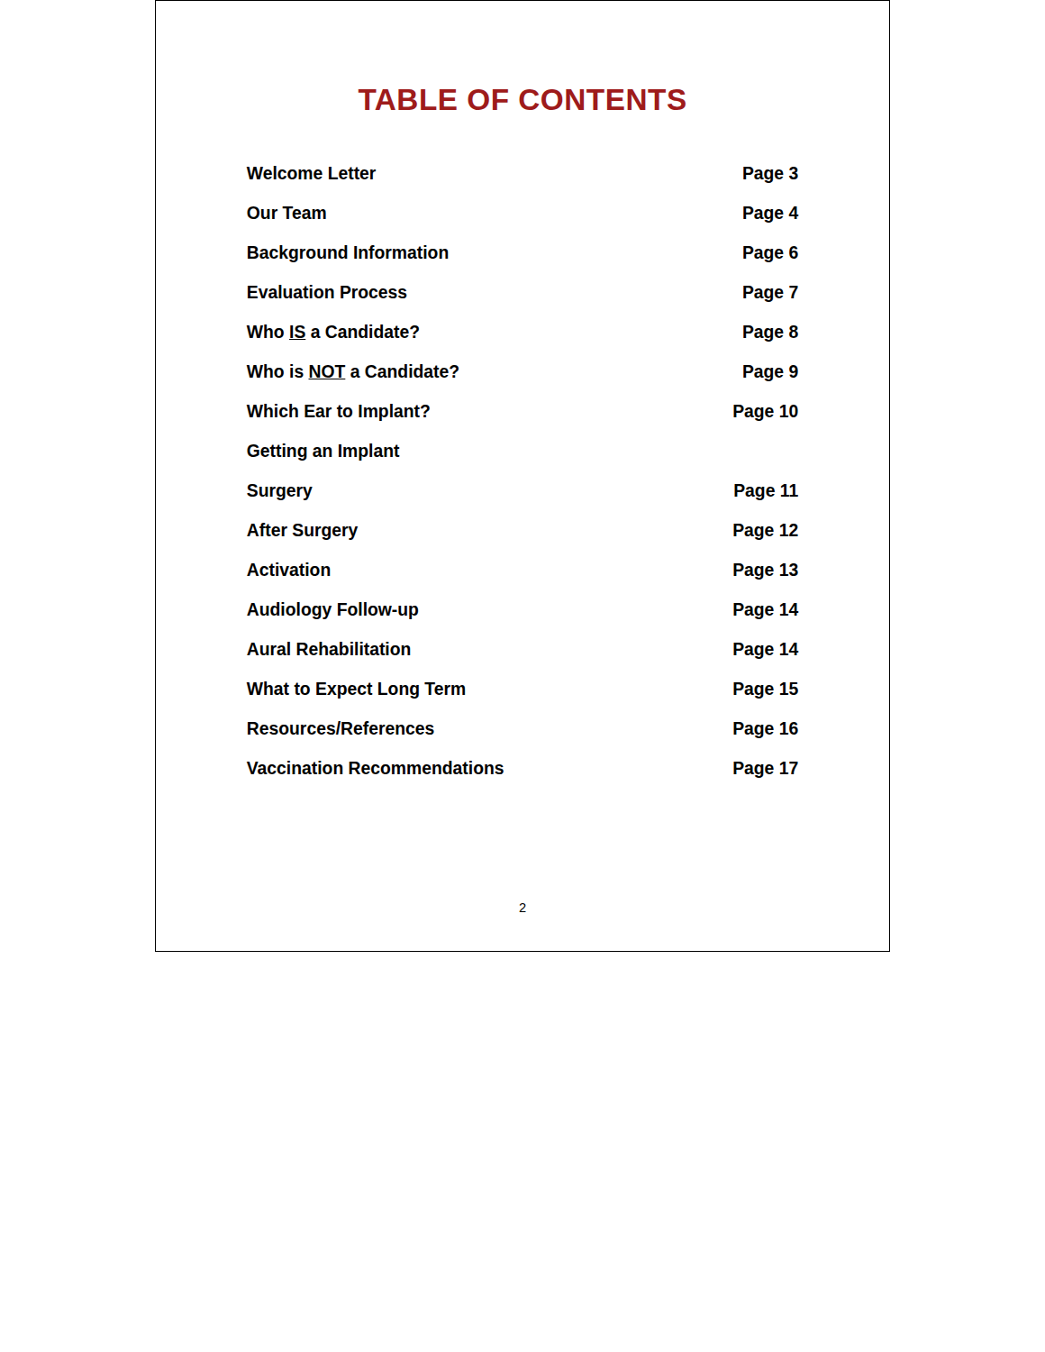TABLE OF CONTENTS
| Welcome Letter | Page 3 |
| Our Team | Page 4 |
| Background Information | Page 6 |
| Evaluation Process | Page 7 |
| Who IS a Candidate? | Page 8 |
| Who is NOT a Candidate? | Page 9 |
| Which Ear to Implant? | Page 10 |
| Getting an Implant | |
| Surgery | Page 11 |
| After Surgery | Page 12 |
| Activation | Page 13 |
| Audiology Follow-up | Page 14 |
| Aural Rehabilitation | Page 14 |
| What to Expect Long Term | Page 15 |
| Resources/References | Page 16 |
| Vaccination Recommendations | Page 17 |
2